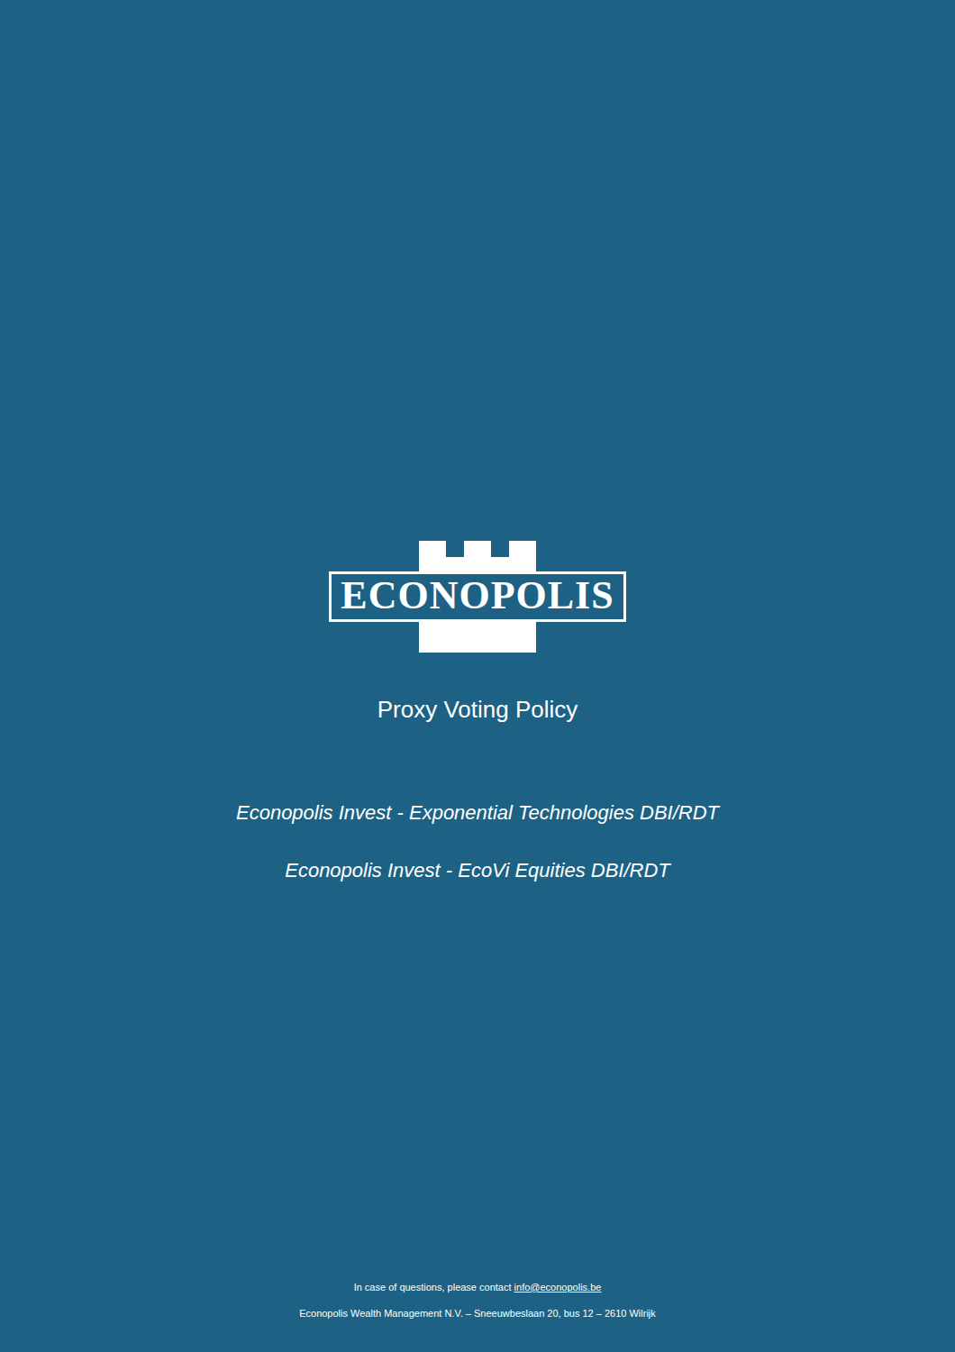ECONOPOLIS
Proxy Voting Policy
Econopolis Invest - Exponential Technologies DBI/RDT
Econopolis Invest - EcoVi Equities DBI/RDT
In case of questions, please contact info@econopolis.be
Econopolis Wealth Management N.V. – Sneeuwbeslaan 20, bus 12 – 2610 Wilrijk